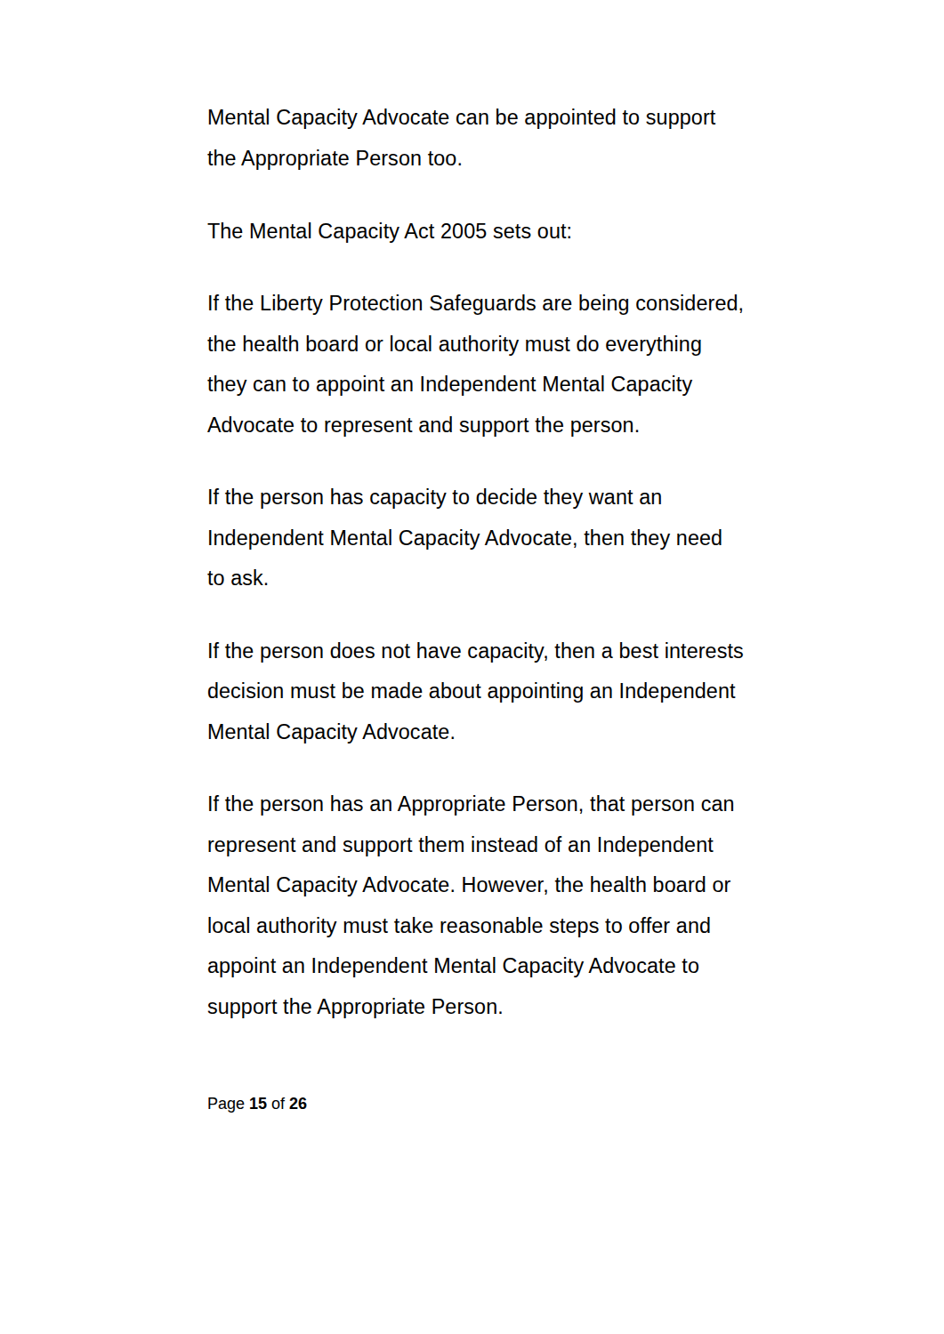Mental Capacity Advocate can be appointed to support the Appropriate Person too.
The Mental Capacity Act 2005 sets out:
If the Liberty Protection Safeguards are being considered, the health board or local authority must do everything they can to appoint an Independent Mental Capacity Advocate to represent and support the person.
If the person has capacity to decide they want an Independent Mental Capacity Advocate, then they need to ask.
If the person does not have capacity, then a best interests decision must be made about appointing an Independent Mental Capacity Advocate.
If the person has an Appropriate Person, that person can represent and support them instead of an Independent Mental Capacity Advocate. However, the health board or local authority must take reasonable steps to offer and appoint an Independent Mental Capacity Advocate to support the Appropriate Person.
Page 15 of 26